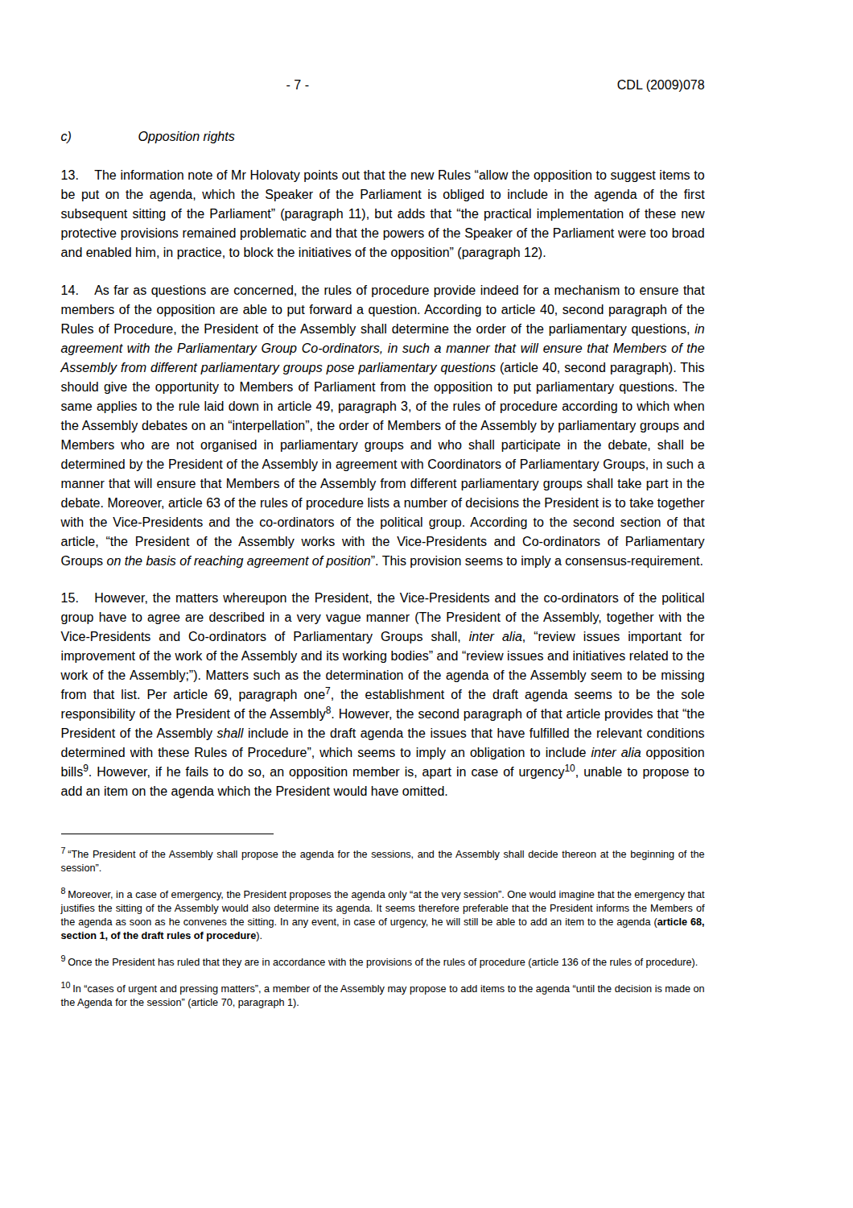- 7 - CDL (2009)078
c) Opposition rights
13. The information note of Mr Holovaty points out that the new Rules “allow the opposition to suggest items to be put on the agenda, which the Speaker of the Parliament is obliged to include in the agenda of the first subsequent sitting of the Parliament” (paragraph 11), but adds that “the practical implementation of these new protective provisions remained problematic and that the powers of the Speaker of the Parliament were too broad and enabled him, in practice, to block the initiatives of the opposition” (paragraph 12).
14. As far as questions are concerned, the rules of procedure provide indeed for a mechanism to ensure that members of the opposition are able to put forward a question. According to article 40, second paragraph of the Rules of Procedure, the President of the Assembly shall determine the order of the parliamentary questions, in agreement with the Parliamentary Group Co-ordinators, in such a manner that will ensure that Members of the Assembly from different parliamentary groups pose parliamentary questions (article 40, second paragraph). This should give the opportunity to Members of Parliament from the opposition to put parliamentary questions. The same applies to the rule laid down in article 49, paragraph 3, of the rules of procedure according to which when the Assembly debates on an “interpellation”, the order of Members of the Assembly by parliamentary groups and Members who are not organised in parliamentary groups and who shall participate in the debate, shall be determined by the President of the Assembly in agreement with Coordinators of Parliamentary Groups, in such a manner that will ensure that Members of the Assembly from different parliamentary groups shall take part in the debate. Moreover, article 63 of the rules of procedure lists a number of decisions the President is to take together with the Vice-Presidents and the co-ordinators of the political group. According to the second section of that article, “the President of the Assembly works with the Vice-Presidents and Co-ordinators of Parliamentary Groups on the basis of reaching agreement of position”. This provision seems to imply a consensus-requirement.
15. However, the matters whereupon the President, the Vice-Presidents and the co-ordinators of the political group have to agree are described in a very vague manner (The President of the Assembly, together with the Vice-Presidents and Co-ordinators of Parliamentary Groups shall, inter alia, “review issues important for improvement of the work of the Assembly and its working bodies” and “review issues and initiatives related to the work of the Assembly;”). Matters such as the determination of the agenda of the Assembly seem to be missing from that list. Per article 69, paragraph one7, the establishment of the draft agenda seems to be the sole responsibility of the President of the Assembly8. However, the second paragraph of that article provides that “the President of the Assembly shall include in the draft agenda the issues that have fulfilled the relevant conditions determined with these Rules of Procedure”, which seems to imply an obligation to include inter alia opposition bills9. However, if he fails to do so, an opposition member is, apart in case of urgency10, unable to propose to add an item on the agenda which the President would have omitted.
7“The President of the Assembly shall propose the agenda for the sessions, and the Assembly shall decide thereon at the beginning of the session”.
8 Moreover, in a case of emergency, the President proposes the agenda only “at the very session”. One would imagine that the emergency that justifies the sitting of the Assembly would also determine its agenda. It seems therefore preferable that the President informs the Members of the agenda as soon as he convenes the sitting. In any event, in case of urgency, he will still be able to add an item to the agenda (article 68, section 1, of the draft rules of procedure).
9 Once the President has ruled that they are in accordance with the provisions of the rules of procedure (article 136 of the rules of procedure).
10 In “cases of urgent and pressing matters”, a member of the Assembly may propose to add items to the agenda “until the decision is made on the Agenda for the session” (article 70, paragraph 1).